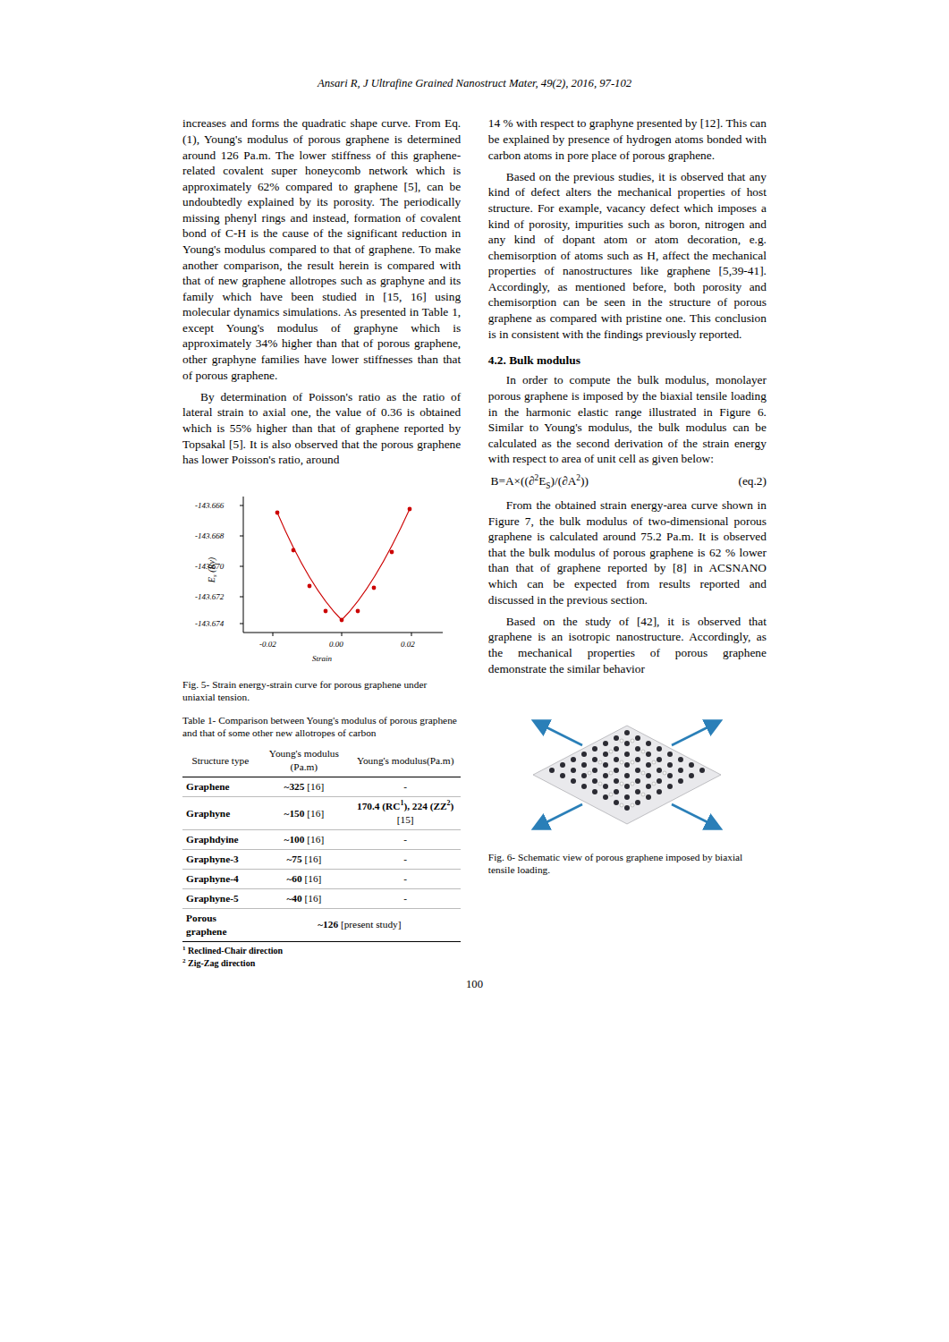Ansari R, J Ultrafine Grained Nanostruct Mater, 49(2), 2016, 97-102
increases and forms the quadratic shape curve. From Eq. (1), Young's modulus of porous graphene is determined around 126 Pa.m. The lower stiffness of this graphene-related covalent super honeycomb network which is approximately 62% compared to graphene [5], can be undoubtedly explained by its porosity. The periodically missing phenyl rings and instead, formation of covalent bond of C-H is the cause of the significant reduction in Young's modulus compared to that of graphene. To make another comparison, the result herein is compared with that of new graphene allotropes such as graphyne and its family which have been studied in [15, 16] using molecular dynamics simulations. As presented in Table 1, except Young's modulus of graphyne which is approximately 34% higher than that of porous graphene, other graphyne families have lower stiffnesses than that of porous graphene.
By determination of Poisson's ratio as the ratio of lateral strain to axial one, the value of 0.36 is obtained which is 55% higher than that of graphene reported by Topsakal [5]. It is also observed that the porous graphene has lower Poisson's ratio, around
-143.666 -143.668 -143.670 -143.672 -143.674 -0.02 0.00 0.02 Strain Es (Ry)
Fig. 5- Strain energy-strain curve for porous graphene under uniaxial tension.
Table 1- Comparison between Young's modulus of porous graphene and that of some other new allotropes of carbon
| Structure type | Young's modulus (Pa.m) | Young's modulus(Pa.m) |
| --- | --- | --- |
| Graphene | ~325 [16] | - |
| Graphyne | ~150 [16] | 170.4 (RC 1 ), 224 (ZZ 2 ) [15] |
| Graphdyine | ~100 [16] | - |
| Graphyne-3 | ~75 [16] | - |
| Graphyne-4 | ~60 [16] | - |
| Graphyne-5 | ~40 [16] | - |
| Porous graphene | ~126 [present study] |
1 Reclined-Chair direction
2 Zig-Zag direction
14 % with respect to graphyne presented by [12]. This can be explained by presence of hydrogen atoms bonded with carbon atoms in pore place of porous graphene.
Based on the previous studies, it is observed that any kind of defect alters the mechanical properties of host structure. For example, vacancy defect which imposes a kind of porosity, impurities such as boron, nitrogen and any kind of dopant atom or atom decoration, e.g. chemisorption of atoms such as H, affect the mechanical properties of nanostructures like graphene [5,39-41]. Accordingly, as mentioned before, both porosity and chemisorption can be seen in the structure of porous graphene as compared with pristine one. This conclusion is in consistent with the findings previously reported.
4.2. Bulk modulus
In order to compute the bulk modulus, monolayer porous graphene is imposed by the biaxial tensile loading in the harmonic elastic range illustrated in Figure 6. Similar to Young's modulus, the bulk modulus can be calculated as the second derivation of the strain energy with respect to area of unit cell as given below:
B=A×((∂2ES)/(∂A2)) (eq.2)
From the obtained strain energy-area curve shown in Figure 7, the bulk modulus of two-dimensional porous graphene is calculated around 75.2 Pa.m. It is observed that the bulk modulus of porous graphene is 62 % lower than that of graphene reported by [8] in ACSNANO which can be expected from results reported and discussed in the previous section.
Based on the study of [42], it is observed that graphene is an isotropic nanostructure. Accordingly, as the mechanical properties of porous graphene demonstrate the similar behavior
Fig. 6- Schematic view of porous graphene imposed by biaxial tensile loading.
100